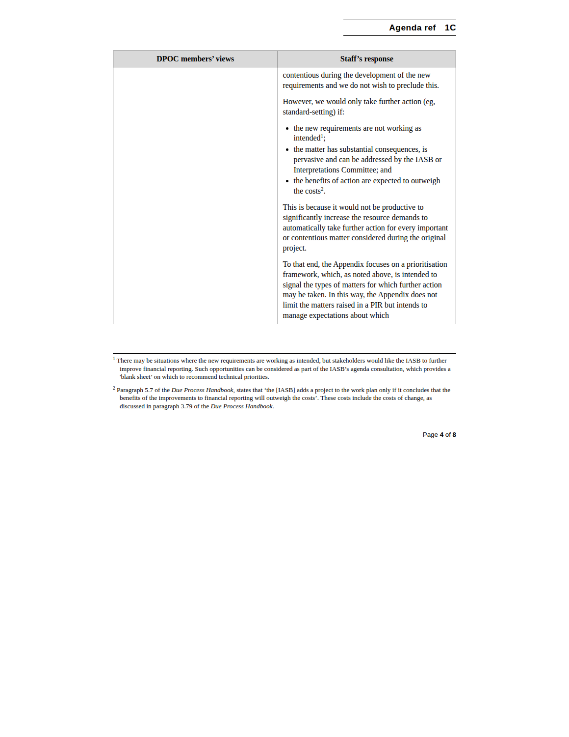Agenda ref1C
| DPOC members’ views | Staff’s response |
| --- | --- |
| | contentious during the development of the new requirements and we do not wish to preclude this. However, we would only take further action (eg, standard-setting) if: the new requirements are not working as intended 1 ; the matter has substantial consequences, is pervasive and can be addressed by the IASB or Interpretations Committee; and the benefits of action are expected to outweigh the costs 2 . This is because it would not be productive to significantly increase the resource demands to automatically take further action for every important or contentious matter considered during the original project. To that end, the Appendix focuses on a prioritisation framework, which, as noted above, is intended to signal the types of matters for which further action may be taken. In this way, the Appendix does not limit the matters raised in a PIR but intends to manage expectations about which |
1 There may be situations where the new requirements are working as intended, but stakeholders would like the IASB to further improve financial reporting. Such opportunities can be considered as part of the IASB’s agenda consultation, which provides a 'blank sheet’ on which to recommend technical priorities.
2 Paragraph 5.7 of the Due Process Handbook, states that ‘the [IASB] adds a project to the work plan only if it concludes that the benefits of the improvements to financial reporting will outweigh the costs’. These costs include the costs of change, as discussed in paragraph 3.79 of the Due Process Handbook.
Page 4 of 8